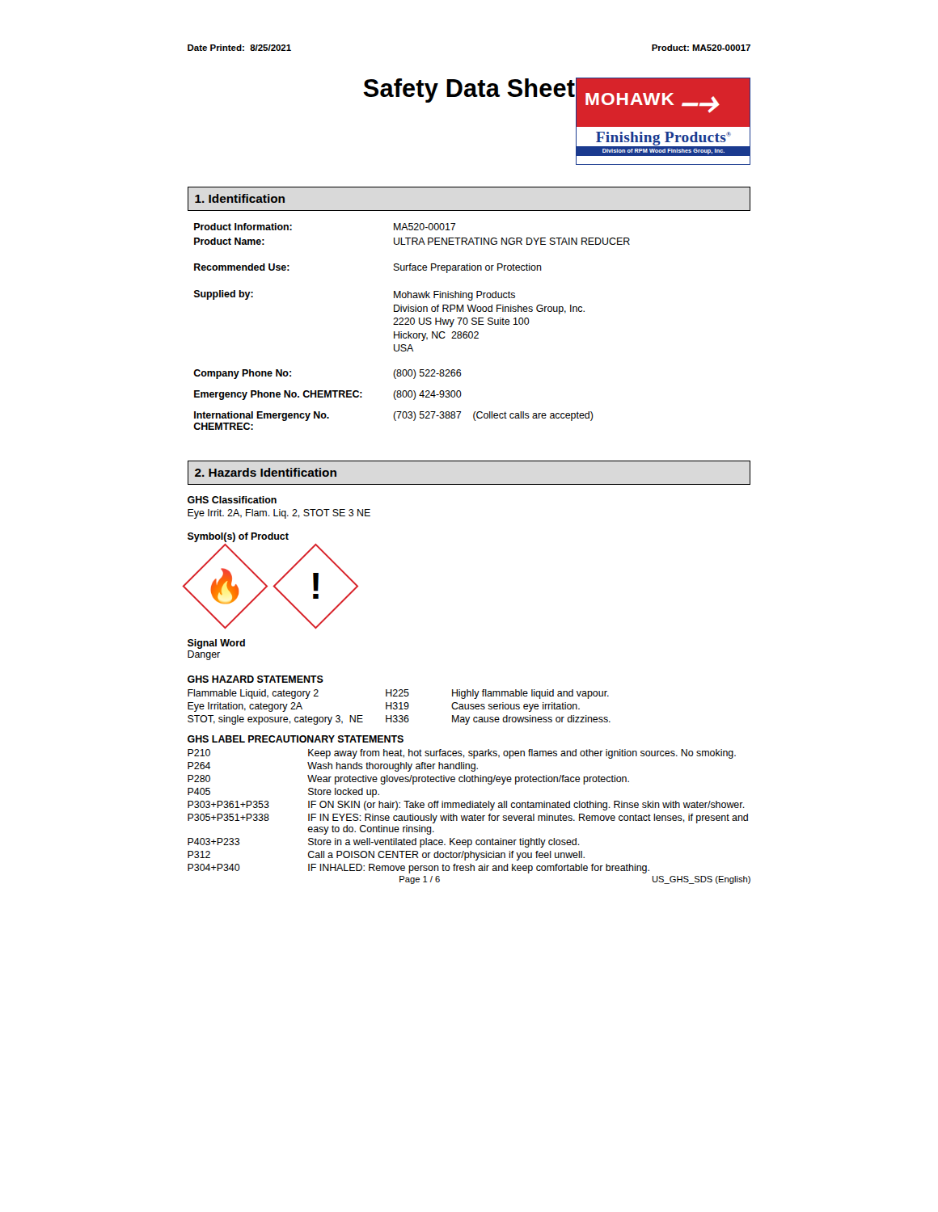Date Printed: 8/25/2021
Product: MA520-00017
Safety Data Sheet
MOHAWK
⤍
Finishing Products®
Division of RPM Wood Finishes Group, Inc.
1. Identification
| Product Information: | MA520-00017 |
| Product Name: | ULTRA PENETRATING NGR DYE STAIN REDUCER |
| Recommended Use: | Surface Preparation or Protection |
| Supplied by: | Mohawk Finishing Products Division of RPM Wood Finishes Group, Inc. 2220 US Hwy 70 SE Suite 100 Hickory, NC 28602 USA |
| Company Phone No: | (800) 522-8266 |
| Emergency Phone No. CHEMTREC: | (800) 424-9300 |
| International Emergency No. CHEMTREC: | (703) 527-3887 (Collect calls are accepted) |
2. Hazards Identification
GHS Classification
Eye Irrit. 2A, Flam. Liq. 2, STOT SE 3 NE
Symbol(s) of Product
🔥
!
Signal Word
Danger
GHS HAZARD STATEMENTS
| Flammable Liquid, category 2 | H225 | Highly flammable liquid and vapour. |
| Eye Irritation, category 2A | H319 | Causes serious eye irritation. |
| STOT, single exposure, category 3, NE | H336 | May cause drowsiness or dizziness. |
GHS LABEL PRECAUTIONARY STATEMENTS
| P210 | Keep away from heat, hot surfaces, sparks, open flames and other ignition sources. No smoking. |
| P264 | Wash hands thoroughly after handling. |
| P280 | Wear protective gloves/protective clothing/eye protection/face protection. |
| P405 | Store locked up. |
| P303+P361+P353 | IF ON SKIN (or hair): Take off immediately all contaminated clothing. Rinse skin with water/shower. |
| P305+P351+P338 | IF IN EYES: Rinse cautiously with water for several minutes. Remove contact lenses, if present and easy to do. Continue rinsing. |
| P403+P233 | Store in a well-ventilated place. Keep container tightly closed. |
| P312 | Call a POISON CENTER or doctor/physician if you feel unwell. |
| P304+P340 | IF INHALED: Remove person to fresh air and keep comfortable for breathing. |
Page 1 / 6
US_GHS_SDS (English)